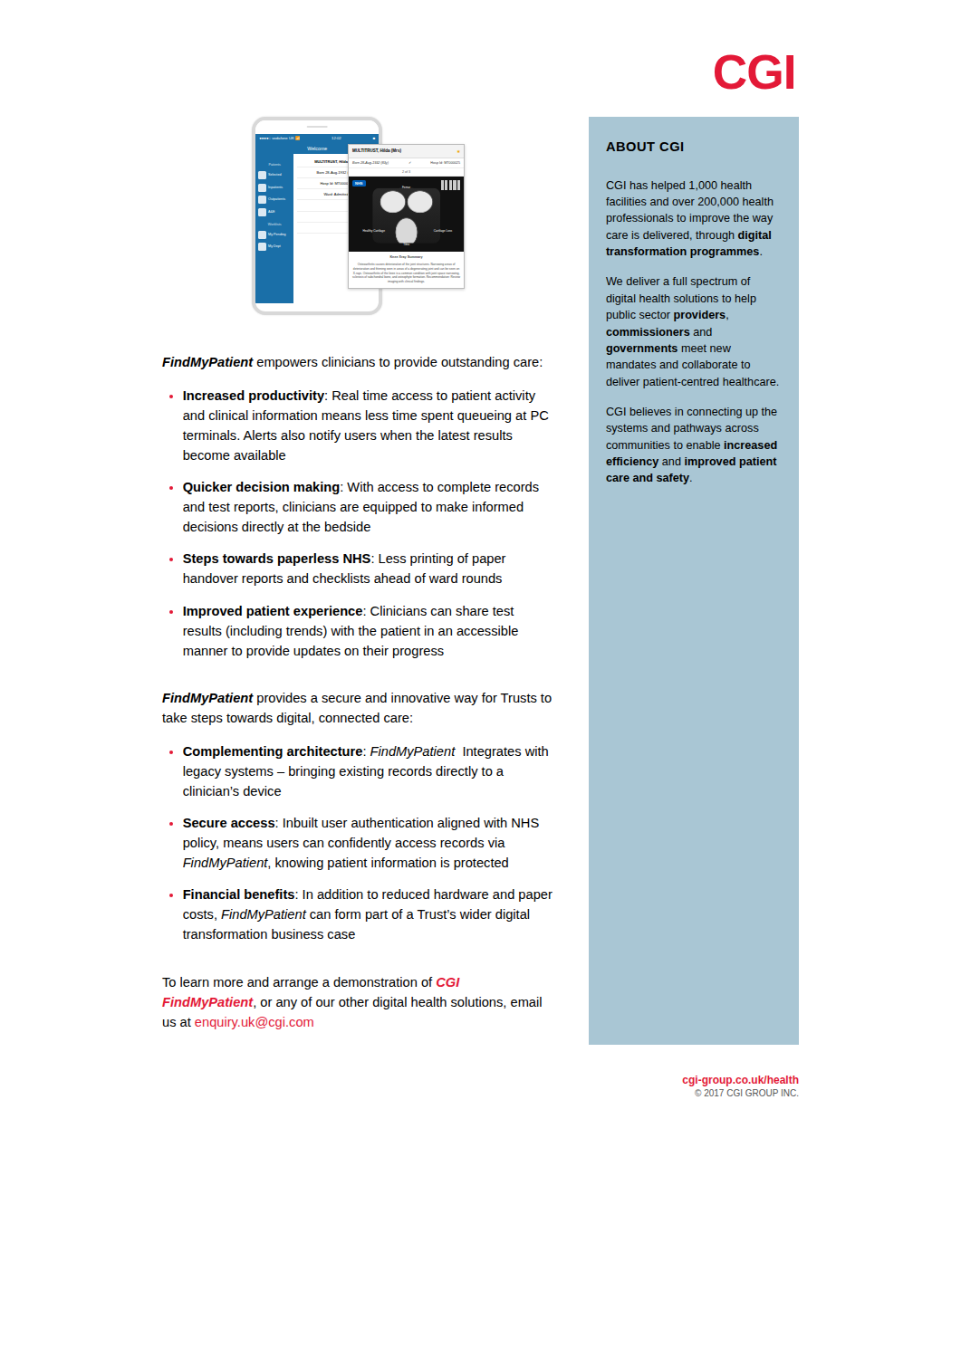CGI 
●●●●○ vodafone UK 📶 12:02 ■
Welcome
Patients
Selected
Inpatients
Outpatients
A&E
Worklists
My Pending
My Dept
MULTITRUST, Hilda (Mrs)
Born 28-Aug-1932 (83y)
Hosp Id: MT000025
Ward: Admitted
MULTITRUST, Hilda (Mrs) ★
Born 28-Aug-1932 (83y) ✓ Hosp Id: MT000025
2 of 3
NHS
Femur Healthy Cartilage Cartilage Loss Tibia
Knee Xray Summary
Osteoarthritis causes deterioration of the joint structures. Narrowing areas of deterioration and thinning seen in areas of a degenerating joint and can be seen on X-rays. Osteoarthritis of the knee is a common condition with joint space narrowing, sclerosis of subchondral bone, and osteophyte formation. Recommendation: Review imaging with clinical findings.
FindMyPatient empowers clinicians to provide outstanding care:
Increased productivity: Real time access to patient activity and clinical information means less time spent queueing at PC terminals. Alerts also notify users when the latest results become available
Quicker decision making: With access to complete records and test reports, clinicians are equipped to make informed decisions directly at the bedside
Steps towards paperless NHS: Less printing of paper handover reports and checklists ahead of ward rounds
Improved patient experience: Clinicians can share test results (including trends) with the patient in an accessible manner to provide updates on their progress
FindMyPatient provides a secure and innovative way for Trusts to take steps towards digital, connected care:
Complementing architecture: FindMyPatient Integrates with legacy systems – bringing existing records directly to a clinician’s device
Secure access: Inbuilt user authentication aligned with NHS policy, means users can confidently access records via FindMyPatient, knowing patient information is protected
Financial benefits: In addition to reduced hardware and paper costs, FindMyPatient can form part of a Trust’s wider digital transformation business case
To learn more and arrange a demonstration of CGI FindMyPatient, or any of our other digital health solutions, email us at enquiry.uk@cgi.com
ABOUT CGI
CGI has helped 1,000 health facilities and over 200,000 health professionals to improve the way care is delivered, through digital transformation programmes.
We deliver a full spectrum of digital health solutions to help public sector providers, commissioners and governments meet new mandates and collaborate to deliver patient-centred healthcare.
CGI believes in connecting up the systems and pathways across communities to enable increased efficiency and improved patient care and safety.
cgi-group.co.uk/health
© 2017 CGI GROUP INC.